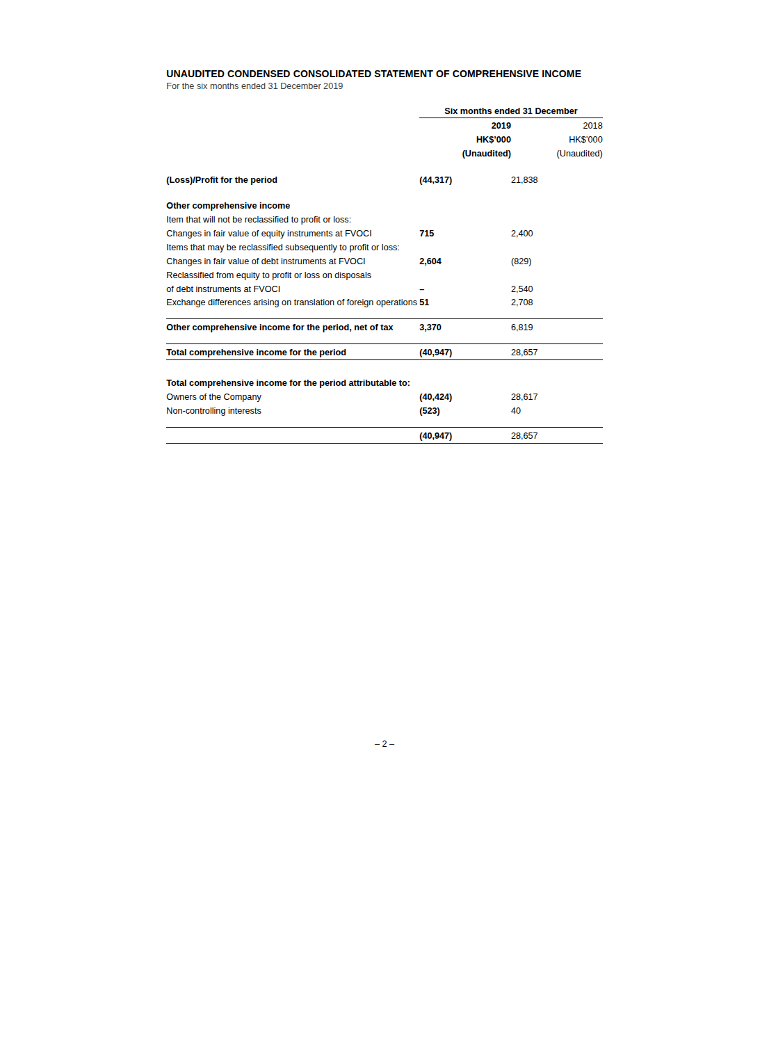UNAUDITED CONDENSED CONSOLIDATED STATEMENT OF COMPREHENSIVE INCOME
For the six months ended 31 December 2019
| | Six months ended 31 December |
| | 2019 | 2018 |
| | HK$’000 | HK$’000 |
| | (Unaudited) | (Unaudited) |
| (Loss)/Profit for the period | (44,317) | 21,838 |
| Other comprehensive income | | |
| Item that will not be reclassified to profit or loss: | | |
| Changes in fair value of equity instruments at FVOCI | 715 | 2,400 |
| Items that may be reclassified subsequently to profit or loss: | | |
| Changes in fair value of debt instruments at FVOCI | 2,604 | (829) |
| Reclassified from equity to profit or loss on disposals | | |
| of debt instruments at FVOCI | – | 2,540 |
| Exchange differences arising on translation of foreign operations | 51 | 2,708 |
| Other comprehensive income for the period, net of tax | 3,370 | 6,819 |
| Total comprehensive income for the period | (40,947) | 28,657 |
| Total comprehensive income for the period attributable to: | | |
| Owners of the Company | (40,424) | 28,617 |
| Non-controlling interests | (523) | 40 |
| | (40,947) | 28,657 |
– 2 –